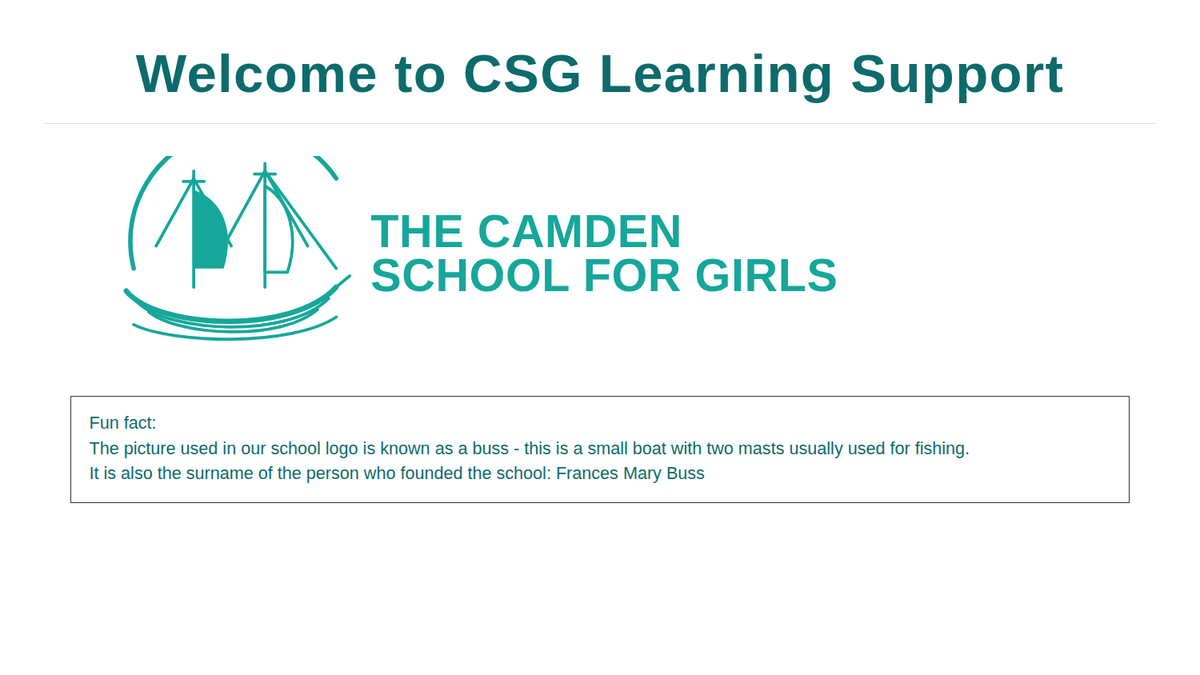Welcome to CSG Learning Support
The Camden School for Girls
Fun fact:
The picture used in our school logo is known as a buss - this is a small boat with two masts usually used for fishing.
It is also the surname of the person who founded the school: Frances Mary Buss